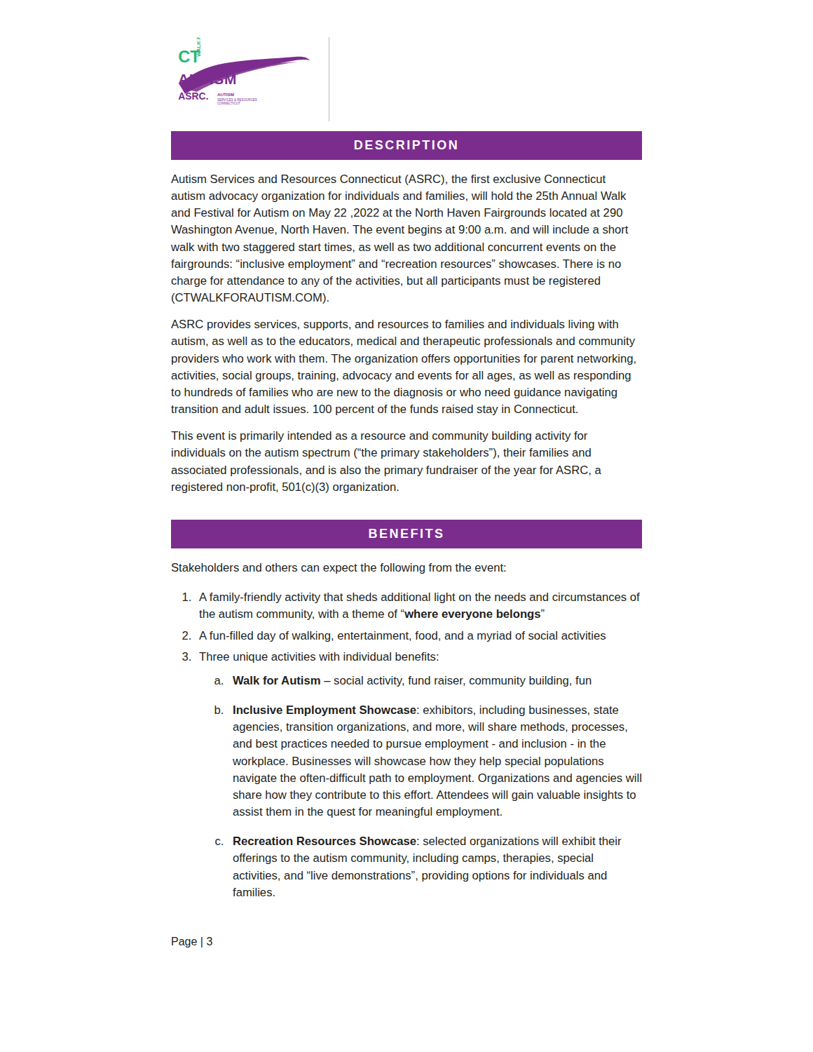CT WALK FOR AUTiSM ASRC. AUTISM SERVICES & RESOURCES CONNECTICUT
Description
Autism Services and Resources Connecticut (ASRC), the first exclusive Connecticut autism advocacy organization for individuals and families, will hold the 25th Annual Walk and Festival for Autism on May 22 ,2022 at the North Haven Fairgrounds located at 290 Washington Avenue, North Haven. The event begins at 9:00 a.m. and will include a short walk with two staggered start times, as well as two additional concurrent events on the fairgrounds: “inclusive employment” and “recreation resources” showcases. There is no charge for attendance to any of the activities, but all participants must be registered (CTWALKFORAUTISM.COM).
ASRC provides services, supports, and resources to families and individuals living with autism, as well as to the educators, medical and therapeutic professionals and community providers who work with them. The organization offers opportunities for parent networking, activities, social groups, training, advocacy and events for all ages, as well as responding to hundreds of families who are new to the diagnosis or who need guidance navigating transition and adult issues. 100 percent of the funds raised stay in Connecticut.
This event is primarily intended as a resource and community building activity for individuals on the autism spectrum (“the primary stakeholders”), their families and associated professionals, and is also the primary fundraiser of the year for ASRC, a registered non-profit, 501(c)(3) organization.
Benefits
Stakeholders and others can expect the following from the event:
A family-friendly activity that sheds additional light on the needs and circumstances of the autism community, with a theme of “where everyone belongs”
A fun-filled day of walking, entertainment, food, and a myriad of social activities
Three unique activities with individual benefits:
Walk for Autism – social activity, fund raiser, community building, fun
Inclusive Employment Showcase: exhibitors, including businesses, state agencies, transition organizations, and more, will share methods, processes, and best practices needed to pursue employment - and inclusion - in the workplace. Businesses will showcase how they help special populations navigate the often-difficult path to employment. Organizations and agencies will share how they contribute to this effort. Attendees will gain valuable insights to assist them in the quest for meaningful employment.
Recreation Resources Showcase: selected organizations will exhibit their offerings to the autism community, including camps, therapies, special activities, and “live demonstrations”, providing options for individuals and families.
Page | 3